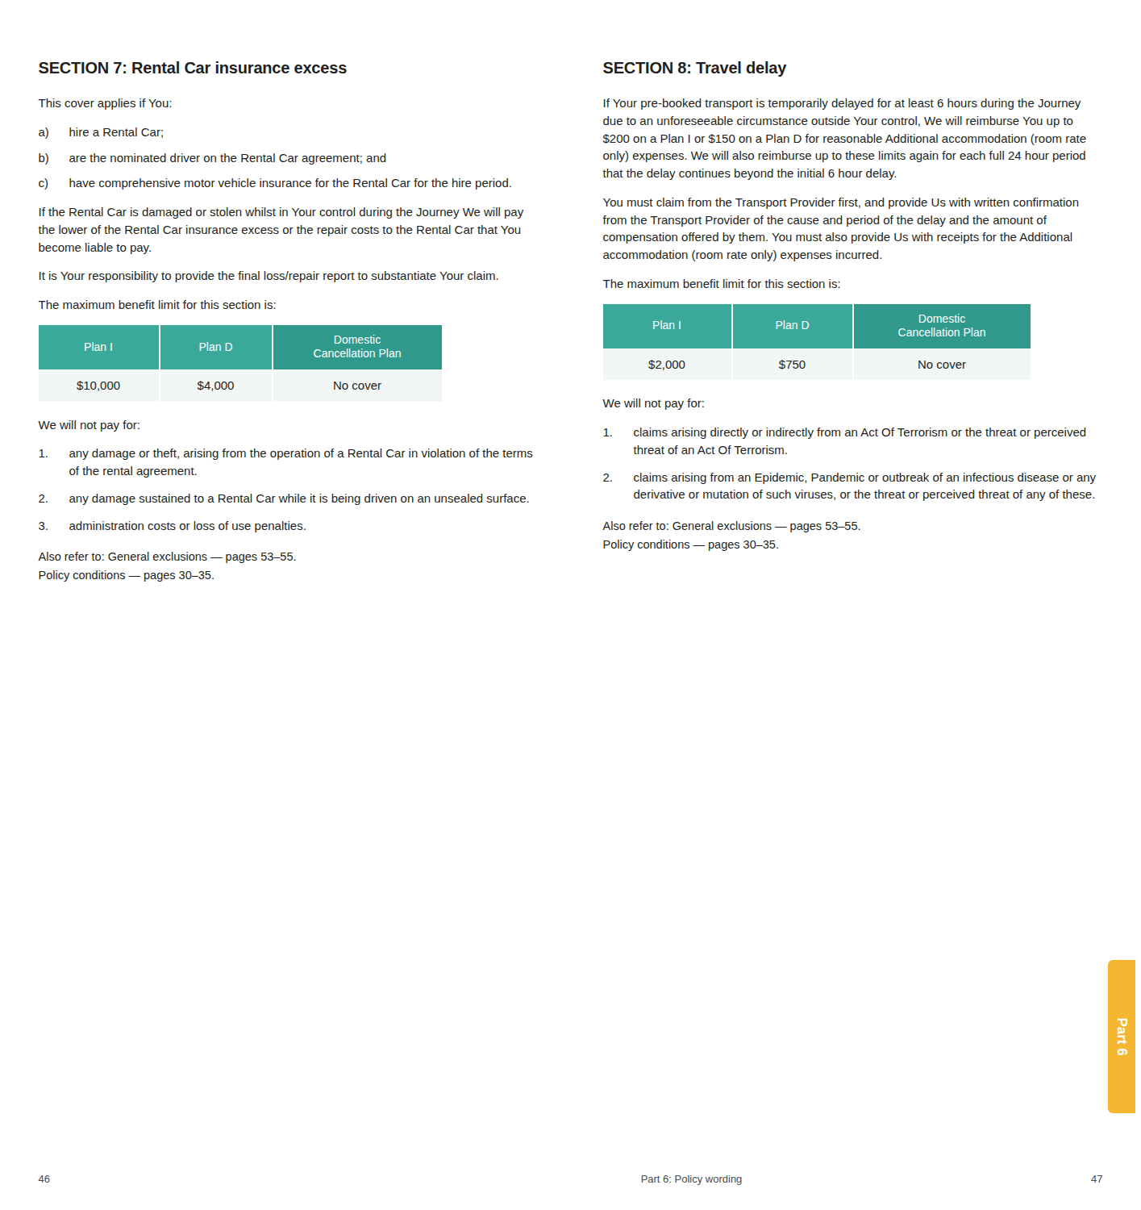SECTION 7: Rental Car insurance excess
This cover applies if You:
a) hire a Rental Car;
b) are the nominated driver on the Rental Car agreement; and
c) have comprehensive motor vehicle insurance for the Rental Car for the hire period.
If the Rental Car is damaged or stolen whilst in Your control during the Journey We will pay the lower of the Rental Car insurance excess or the repair costs to the Rental Car that You become liable to pay.
It is Your responsibility to provide the final loss/repair report to substantiate Your claim.
The maximum benefit limit for this section is:
| Plan I | Plan D | Domestic Cancellation Plan |
| --- | --- | --- |
| $10,000 | $4,000 | No cover |
We will not pay for:
1. any damage or theft, arising from the operation of a Rental Car in violation of the terms of the rental agreement.
2. any damage sustained to a Rental Car while it is being driven on an unsealed surface.
3. administration costs or loss of use penalties.
Also refer to: General exclusions — pages 53–55.
Policy conditions — pages 30–35.
SECTION 8: Travel delay
If Your pre-booked transport is temporarily delayed for at least 6 hours during the Journey due to an unforeseeable circumstance outside Your control, We will reimburse You up to $200 on a Plan I or $150 on a Plan D for reasonable Additional accommodation (room rate only) expenses. We will also reimburse up to these limits again for each full 24 hour period that the delay continues beyond the initial 6 hour delay.
You must claim from the Transport Provider first, and provide Us with written confirmation from the Transport Provider of the cause and period of the delay and the amount of compensation offered by them. You must also provide Us with receipts for the Additional accommodation (room rate only) expenses incurred.
The maximum benefit limit for this section is:
| Plan I | Plan D | Domestic Cancellation Plan |
| --- | --- | --- |
| $2,000 | $750 | No cover |
We will not pay for:
1. claims arising directly or indirectly from an Act Of Terrorism or the threat or perceived threat of an Act Of Terrorism.
2. claims arising from an Epidemic, Pandemic or outbreak of an infectious disease or any derivative or mutation of such viruses, or the threat or perceived threat of any of these.
Also refer to: General exclusions — pages 53–55.
Policy conditions — pages 30–35.
Part 6
46
Part 6: Policy wording
47